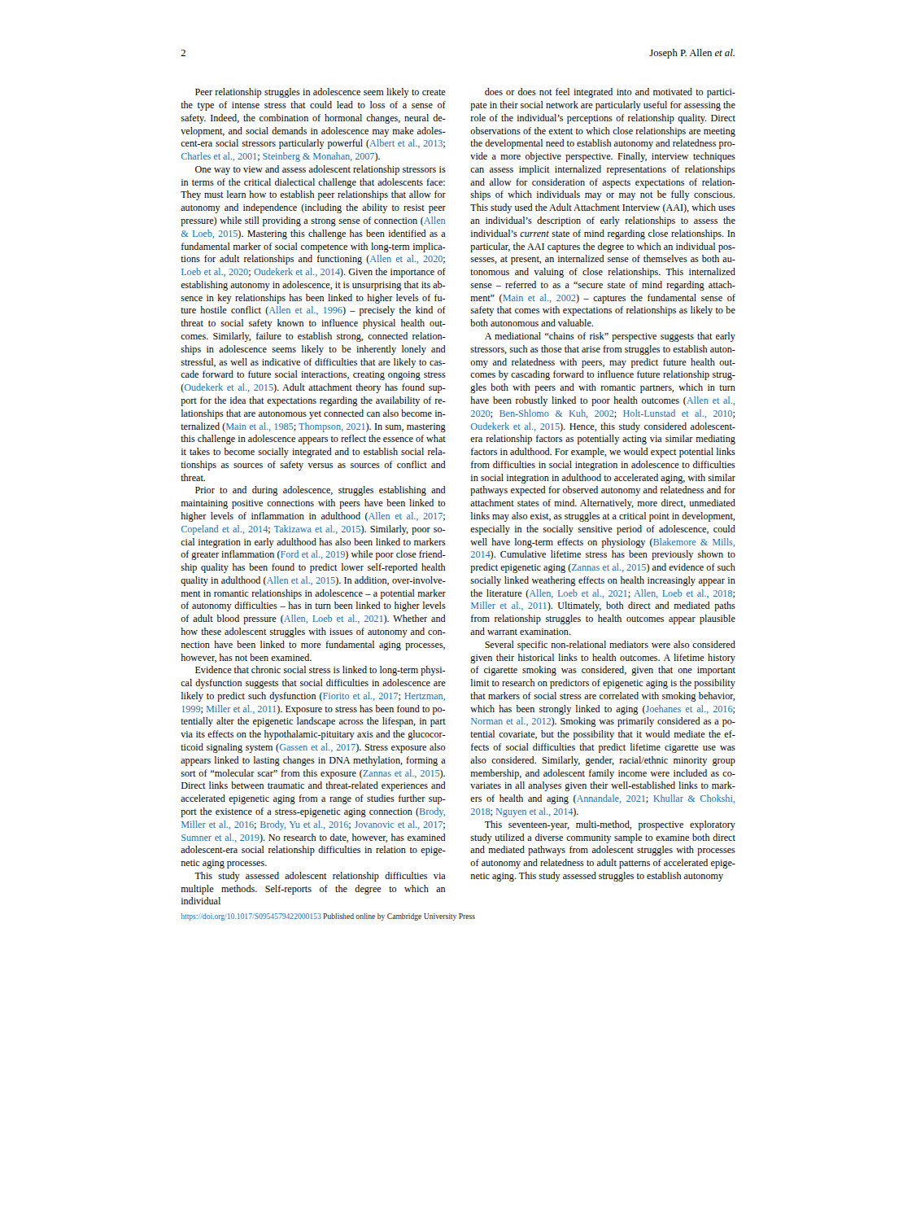2
Joseph P. Allen et al.
Peer relationship struggles in adolescence seem likely to create the type of intense stress that could lead to loss of a sense of safety. Indeed, the combination of hormonal changes, neural development, and social demands in adolescence may make adolescent-era social stressors particularly powerful (Albert et al., 2013; Charles et al., 2001; Steinberg & Monahan, 2007).
One way to view and assess adolescent relationship stressors is in terms of the critical dialectical challenge that adolescents face: They must learn how to establish peer relationships that allow for autonomy and independence (including the ability to resist peer pressure) while still providing a strong sense of connection (Allen & Loeb, 2015). Mastering this challenge has been identified as a fundamental marker of social competence with long-term implications for adult relationships and functioning (Allen et al., 2020; Loeb et al., 2020; Oudekerk et al., 2014). Given the importance of establishing autonomy in adolescence, it is unsurprising that its absence in key relationships has been linked to higher levels of future hostile conflict (Allen et al., 1996) – precisely the kind of threat to social safety known to influence physical health outcomes. Similarly, failure to establish strong, connected relationships in adolescence seems likely to be inherently lonely and stressful, as well as indicative of difficulties that are likely to cascade forward to future social interactions, creating ongoing stress (Oudekerk et al., 2015). Adult attachment theory has found support for the idea that expectations regarding the availability of relationships that are autonomous yet connected can also become internalized (Main et al., 1985; Thompson, 2021). In sum, mastering this challenge in adolescence appears to reflect the essence of what it takes to become socially integrated and to establish social relationships as sources of safety versus as sources of conflict and threat.
Prior to and during adolescence, struggles establishing and maintaining positive connections with peers have been linked to higher levels of inflammation in adulthood (Allen et al., 2017; Copeland et al., 2014; Takizawa et al., 2015). Similarly, poor social integration in early adulthood has also been linked to markers of greater inflammation (Ford et al., 2019) while poor close friendship quality has been found to predict lower self-reported health quality in adulthood (Allen et al., 2015). In addition, over-involvement in romantic relationships in adolescence – a potential marker of autonomy difficulties – has in turn been linked to higher levels of adult blood pressure (Allen, Loeb et al., 2021). Whether and how these adolescent struggles with issues of autonomy and connection have been linked to more fundamental aging processes, however, has not been examined.
Evidence that chronic social stress is linked to long-term physical dysfunction suggests that social difficulties in adolescence are likely to predict such dysfunction (Fiorito et al., 2017; Hertzman, 1999; Miller et al., 2011). Exposure to stress has been found to potentially alter the epigenetic landscape across the lifespan, in part via its effects on the hypothalamic-pituitary axis and the glucocorticoid signaling system (Gassen et al., 2017). Stress exposure also appears linked to lasting changes in DNA methylation, forming a sort of “molecular scar” from this exposure (Zannas et al., 2015). Direct links between traumatic and threat-related experiences and accelerated epigenetic aging from a range of studies further support the existence of a stress-epigenetic aging connection (Brody, Miller et al., 2016; Brody, Yu et al., 2016; Jovanovic et al., 2017; Sumner et al., 2019). No research to date, however, has examined adolescent-era social relationship difficulties in relation to epigenetic aging processes.
This study assessed adolescent relationship difficulties via multiple methods. Self-reports of the degree to which an individual
does or does not feel integrated into and motivated to participate in their social network are particularly useful for assessing the role of the individual’s perceptions of relationship quality. Direct observations of the extent to which close relationships are meeting the developmental need to establish autonomy and relatedness provide a more objective perspective. Finally, interview techniques can assess implicit internalized representations of relationships and allow for consideration of aspects expectations of relationships of which individuals may or may not be fully conscious. This study used the Adult Attachment Interview (AAI), which uses an individual’s description of early relationships to assess the individual’s current state of mind regarding close relationships. In particular, the AAI captures the degree to which an individual possesses, at present, an internalized sense of themselves as both autonomous and valuing of close relationships. This internalized sense – referred to as a “secure state of mind regarding attachment” (Main et al., 2002) – captures the fundamental sense of safety that comes with expectations of relationships as likely to be both autonomous and valuable.
A mediational “chains of risk” perspective suggests that early stressors, such as those that arise from struggles to establish autonomy and relatedness with peers, may predict future health outcomes by cascading forward to influence future relationship struggles both with peers and with romantic partners, which in turn have been robustly linked to poor health outcomes (Allen et al., 2020; Ben-Shlomo & Kuh, 2002; Holt-Lunstad et al., 2010; Oudekerk et al., 2015). Hence, this study considered adolescent-era relationship factors as potentially acting via similar mediating factors in adulthood. For example, we would expect potential links from difficulties in social integration in adolescence to difficulties in social integration in adulthood to accelerated aging, with similar pathways expected for observed autonomy and relatedness and for attachment states of mind. Alternatively, more direct, unmediated links may also exist, as struggles at a critical point in development, especially in the socially sensitive period of adolescence, could well have long-term effects on physiology (Blakemore & Mills, 2014). Cumulative lifetime stress has been previously shown to predict epigenetic aging (Zannas et al., 2015) and evidence of such socially linked weathering effects on health increasingly appear in the literature (Allen, Loeb et al., 2021; Allen, Loeb et al., 2018; Miller et al., 2011). Ultimately, both direct and mediated paths from relationship struggles to health outcomes appear plausible and warrant examination.
Several specific non-relational mediators were also considered given their historical links to health outcomes. A lifetime history of cigarette smoking was considered, given that one important limit to research on predictors of epigenetic aging is the possibility that markers of social stress are correlated with smoking behavior, which has been strongly linked to aging (Joehanes et al., 2016; Norman et al., 2012). Smoking was primarily considered as a potential covariate, but the possibility that it would mediate the effects of social difficulties that predict lifetime cigarette use was also considered. Similarly, gender, racial/ethnic minority group membership, and adolescent family income were included as covariates in all analyses given their well-established links to markers of health and aging (Annandale, 2021; Khullar & Chokshi, 2018; Nguyen et al., 2014).
This seventeen-year, multi-method, prospective exploratory study utilized a diverse community sample to examine both direct and mediated pathways from adolescent struggles with processes of autonomy and relatedness to adult patterns of accelerated epigenetic aging. This study assessed struggles to establish autonomy
https://doi.org/10.1017/S0954579422000153 Published online by Cambridge University Press